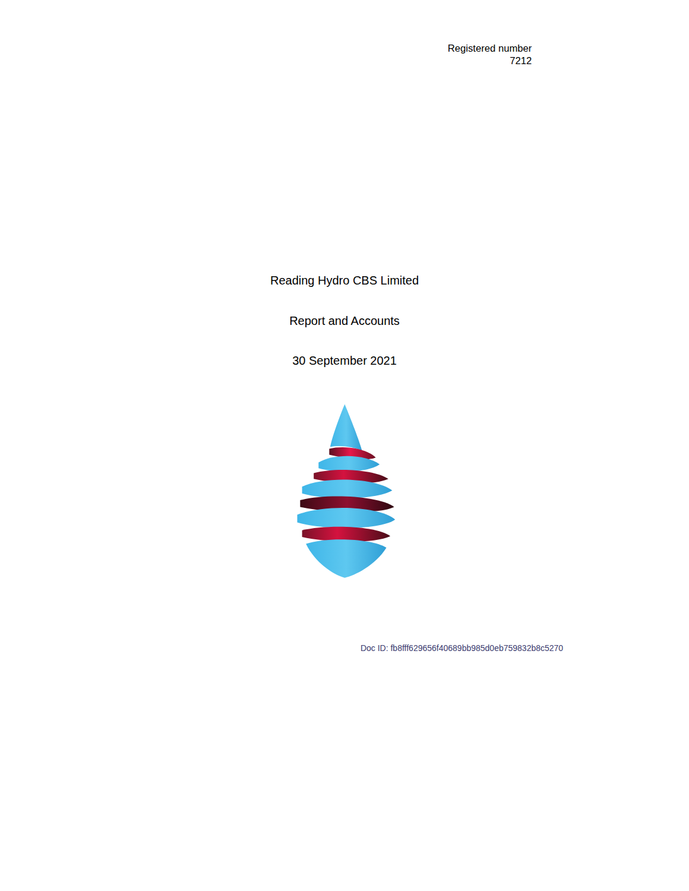Registered number
7212
Reading Hydro CBS Limited
Report and Accounts
30 September 2021
Doc ID: fb8fff629656f40689bb985d0eb759832b8c5270